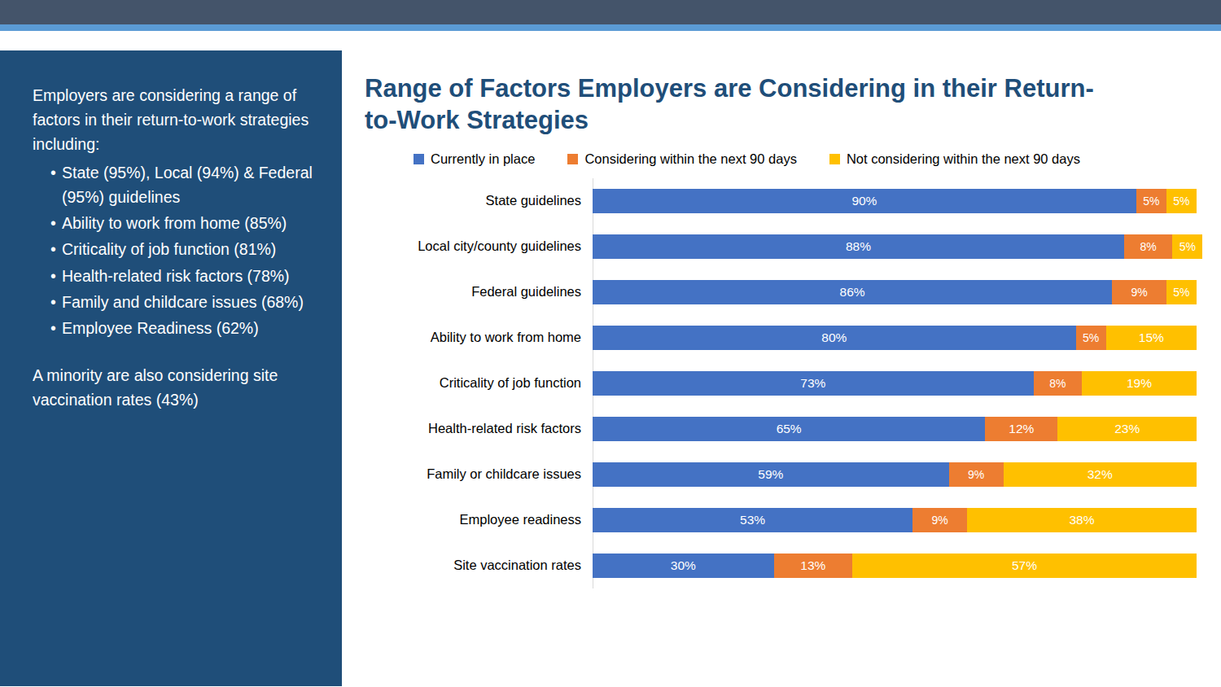Employers are considering a range of factors in their return-to-work strategies including:
State (95%), Local (94%) & Federal (95%) guidelines
Ability to work from home (85%)
Criticality of job function (81%)
Health-related risk factors (78%)
Family and childcare issues (68%)
Employee Readiness (62%)
A minority are also considering site vaccination rates (43%)
Range of Factors Employers are Considering in their Return-to-Work Strategies
Currently in place
Considering within the next 90 days
Not considering within the next 90 days
State guidelines
90%
5%
5%
Local city/county guidelines
88%
8%
5%
Federal guidelines
86%
9%
5%
Ability to work from home
80%
5%
15%
Criticality of job function
73%
8%
19%
Health-related risk factors
65%
12%
23%
Family or childcare issues
59%
9%
32%
Employee readiness
53%
9%
38%
Site vaccination rates
30%
13%
57%